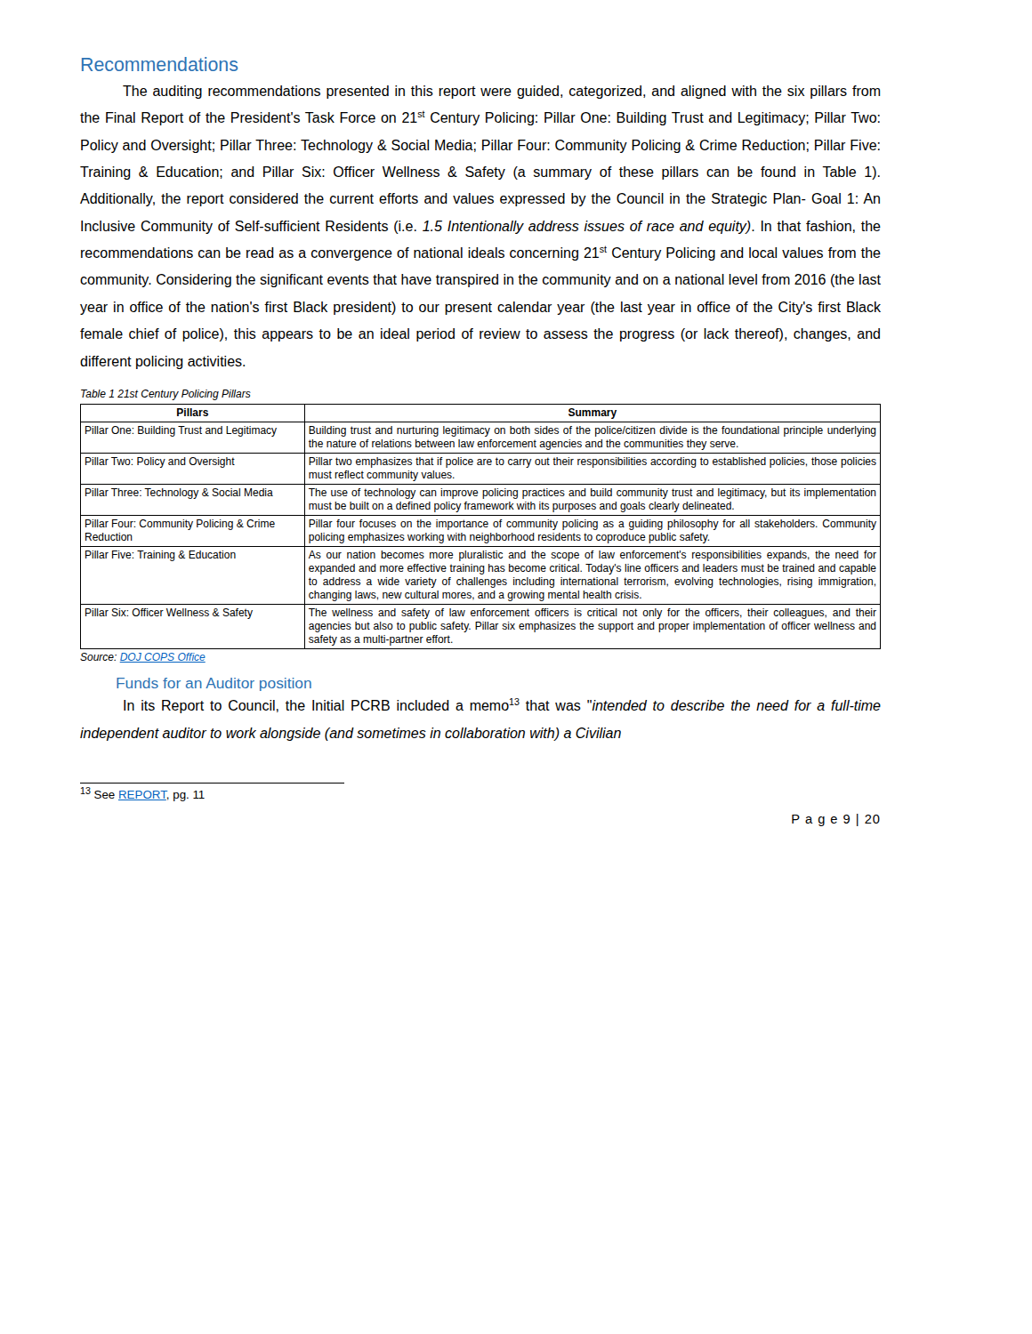Recommendations
The auditing recommendations presented in this report were guided, categorized, and aligned with the six pillars from the Final Report of the President's Task Force on 21st Century Policing: Pillar One: Building Trust and Legitimacy; Pillar Two: Policy and Oversight; Pillar Three: Technology & Social Media; Pillar Four: Community Policing & Crime Reduction; Pillar Five: Training & Education; and Pillar Six: Officer Wellness & Safety (a summary of these pillars can be found in Table 1). Additionally, the report considered the current efforts and values expressed by the Council in the Strategic Plan- Goal 1: An Inclusive Community of Self-sufficient Residents (i.e. 1.5 Intentionally address issues of race and equity). In that fashion, the recommendations can be read as a convergence of national ideals concerning 21st Century Policing and local values from the community. Considering the significant events that have transpired in the community and on a national level from 2016 (the last year in office of the nation's first Black president) to our present calendar year (the last year in office of the City's first Black female chief of police), this appears to be an ideal period of review to assess the progress (or lack thereof), changes, and different policing activities.
Table 1 21st Century Policing Pillars
| Pillars | Summary |
| --- | --- |
| Pillar One: Building Trust and Legitimacy | Building trust and nurturing legitimacy on both sides of the police/citizen divide is the foundational principle underlying the nature of relations between law enforcement agencies and the communities they serve. |
| Pillar Two: Policy and Oversight | Pillar two emphasizes that if police are to carry out their responsibilities according to established policies, those policies must reflect community values. |
| Pillar Three: Technology & Social Media | The use of technology can improve policing practices and build community trust and legitimacy, but its implementation must be built on a defined policy framework with its purposes and goals clearly delineated. |
| Pillar Four: Community Policing & Crime Reduction | Pillar four focuses on the importance of community policing as a guiding philosophy for all stakeholders. Community policing emphasizes working with neighborhood residents to coproduce public safety. |
| Pillar Five: Training & Education | As our nation becomes more pluralistic and the scope of law enforcement's responsibilities expands, the need for expanded and more effective training has become critical. Today's line officers and leaders must be trained and capable to address a wide variety of challenges including international terrorism, evolving technologies, rising immigration, changing laws, new cultural mores, and a growing mental health crisis. |
| Pillar Six: Officer Wellness & Safety | The wellness and safety of law enforcement officers is critical not only for the officers, their colleagues, and their agencies but also to public safety. Pillar six emphasizes the support and proper implementation of officer wellness and safety as a multi-partner effort. |
Source: DOJ COPS Office
Funds for an Auditor position
In its Report to Council, the Initial PCRB included a memo13 that was "intended to describe the need for a full-time independent auditor to work alongside (and sometimes in collaboration with) a Civilian
13 See REPORT, pg. 11
P a g e 9 | 20